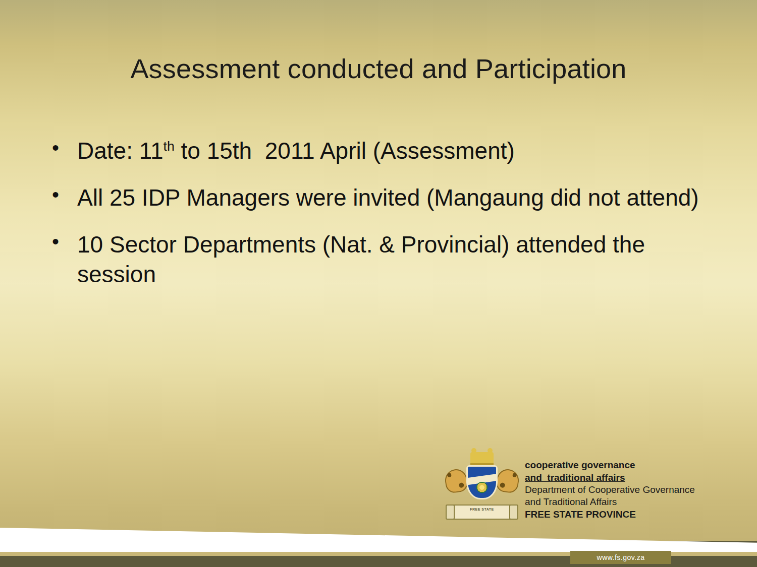Assessment conducted and Participation
Date: 11th to 15th 2011 April (Assessment)
All 25 IDP Managers were invited (Mangaung did not attend)
10 Sector Departments (Nat. & Provincial) attended the session
FREE STATE
cooperative governance
and traditional affairs
Department of Cooperative Governance
and Traditional Affairs
FREE STATE PROVINCE
www.fs.gov.za